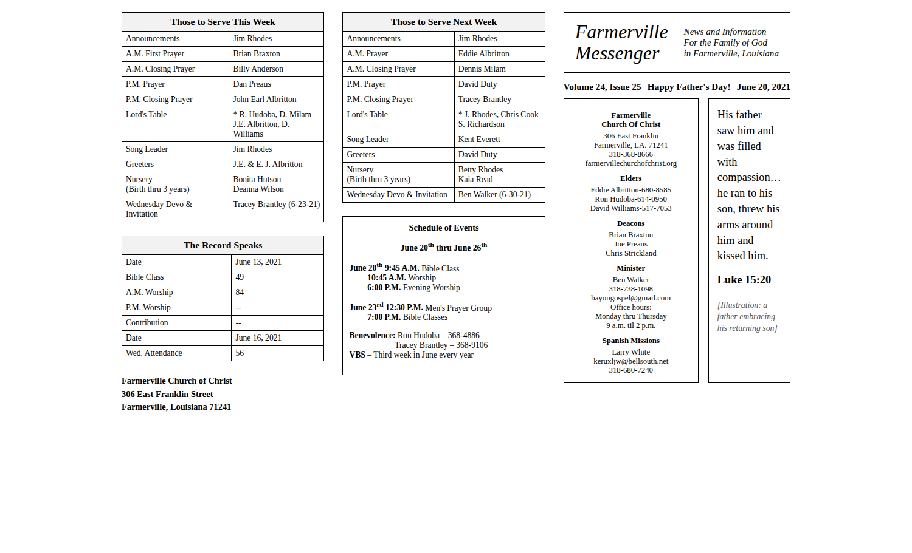Those to Serve This Week
| Announcements | Jim Rhodes |
| A.M. First Prayer | Brian Braxton |
| A.M. Closing Prayer | Billy Anderson |
| P.M. Prayer | Dan Preaus |
| P.M. Closing Prayer | John Earl Albritton |
| Lord's Table | * R. Hudoba, D. Milam J.E. Albritton, D. Williams |
| Song Leader | Jim Rhodes |
| Greeters | J.E. & E. J. Albritton |
| Nursery (Birth thru 3 years) | Bonita Hutson Deanna Wilson |
| Wednesday Devo & Invitation | Tracey Brantley (6-23-21) |
The Record Speaks
| Date | June 13, 2021 |
| Bible Class | 49 |
| A.M. Worship | 84 |
| P.M. Worship | -- |
| Contribution | -- |
| Date | June 16, 2021 |
| Wed. Attendance | 56 |
Farmerville Church of Christ
306 East Franklin Street
Farmerville, Louisiana 71241
Those to Serve Next Week
| Announcements | Jim Rhodes |
| A.M. Prayer | Eddie Albritton |
| A.M. Closing Prayer | Dennis Milam |
| P.M. Prayer | David Duty |
| P.M. Closing Prayer | Tracey Brantley |
| Lord's Table | * J. Rhodes, Chris Cook S. Richardson |
| Song Leader | Kent Everett |
| Greeters | David Duty |
| Nursery (Birth thru 3 years) | Betty Rhodes Kaia Read |
| Wednesday Devo & Invitation | Ben Walker (6-30-21) |
Schedule of Events
June 20th thru June 26th
June 20th 9:45 A.M. Bible Class
10:45 A.M. Worship
6:00 P.M. Evening Worship
June 23rd 12:30 P.M. Men's Prayer Group
7:00 P.M. Bible Classes
Benevolence: Ron Hudoba – 368-4886
Tracey Brantley – 368-9106
VBS – Third week in June every year
Farmerville
Messenger
News and Information
For the Family of God
in Farmerville, Louisiana
Volume 24, Issue 25 Happy Father's Day! June 20, 2021
Farmerville
Church Of Christ
306 East Franklin
Farmerville, LA. 71241
318-368-8666
farmervillechurchofchrist.org
Elders
Eddie Albritton-680-8585
Ron Hudoba-614-0950
David Williams-517-7053
Deacons
Brian Braxton
Joe Preaus
Chris Strickland
Minister
Ben Walker
318-738-1098
bayougospel@gmail.com
Office hours:
Monday thru Thursday
9 a.m. til 2 p.m.
Spanish Missions
Larry White
keruxljw@bellsouth.net
318-680-7240
His father saw him and was filled with compassion… he ran to his son, threw his arms around him and kissed him.
Luke 15:20
[Illustration: a father embracing his returning son]